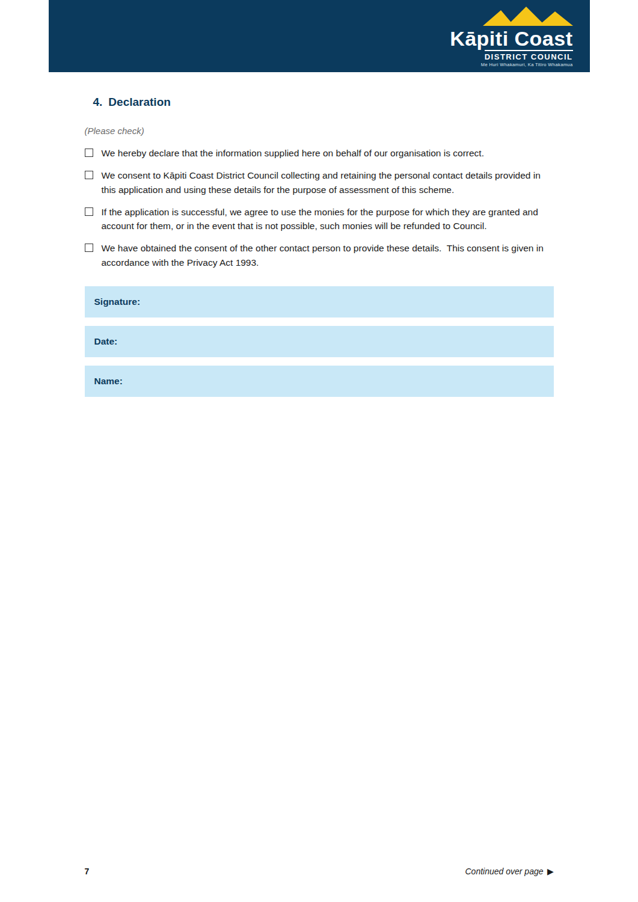Kāpiti Coast DISTRICT COUNCIL Me Huri Whakamuri, Ka Titiro Whakamua
4. Declaration
(Please check)
We hereby declare that the information supplied here on behalf of our organisation is correct.
We consent to Kāpiti Coast District Council collecting and retaining the personal contact details provided in this application and using these details for the purpose of assessment of this scheme.
If the application is successful, we agree to use the monies for the purpose for which they are granted and account for them, or in the event that is not possible, such monies will be refunded to Council.
We have obtained the consent of the other contact person to provide these details. This consent is given in accordance with the Privacy Act 1993.
Signature:
Date:
Name:
7 Continued over page▶